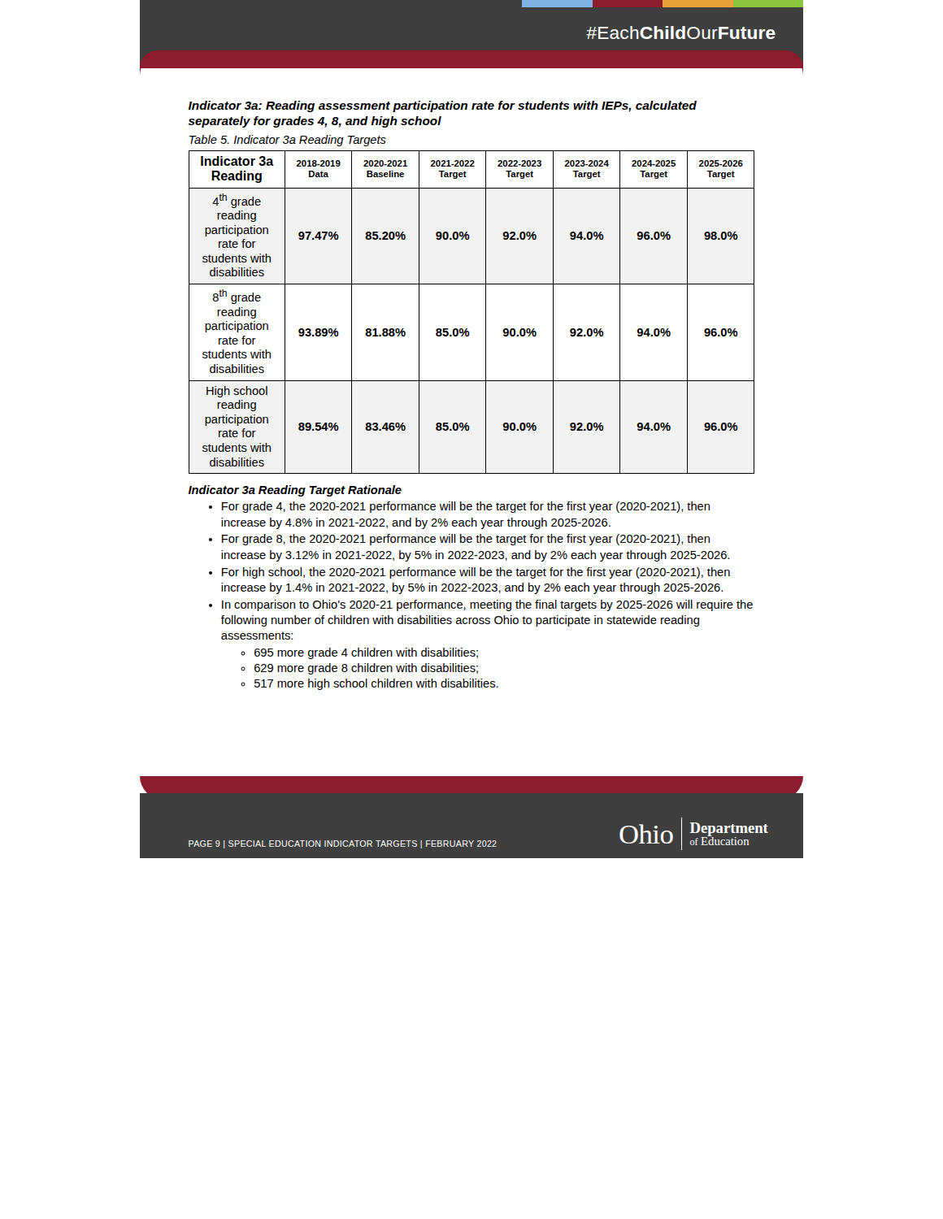#EachChild OurFuture
Indicator 3a: Reading assessment participation rate for students with IEPs, calculated separately for grades 4, 8, and high school
Table 5. Indicator 3a Reading Targets
| Indicator 3a Reading | 2018-2019 Data | 2020-2021 Baseline | 2021-2022 Target | 2022-2023 Target | 2023-2024 Target | 2024-2025 Target | 2025-2026 Target |
| --- | --- | --- | --- | --- | --- | --- | --- |
| 4 th grade reading participation rate for students with disabilities | 97.47% | 85.20% | 90.0% | 92.0% | 94.0% | 96.0% | 98.0% |
| 8 th grade reading participation rate for students with disabilities | 93.89% | 81.88% | 85.0% | 90.0% | 92.0% | 94.0% | 96.0% |
| High school reading participation rate for students with disabilities | 89.54% | 83.46% | 85.0% | 90.0% | 92.0% | 94.0% | 96.0% |
Indicator 3a Reading Target Rationale
For grade 4, the 2020-2021 performance will be the target for the first year (2020-2021), then increase by 4.8% in 2021-2022, and by 2% each year through 2025-2026.
For grade 8, the 2020-2021 performance will be the target for the first year (2020-2021), then increase by 3.12% in 2021-2022, by 5% in 2022-2023, and by 2% each year through 2025-2026.
For high school, the 2020-2021 performance will be the target for the first year (2020-2021), then increase by 1.4% in 2021-2022, by 5% in 2022-2023, and by 2% each year through 2025-2026.
In comparison to Ohio's 2020-21 performance, meeting the final targets by 2025-2026 will require the following number of children with disabilities across Ohio to participate in statewide reading assessments:
695 more grade 4 children with disabilities;
629 more grade 8 children with disabilities;
517 more high school children with disabilities.
PAGE 9 | SPECIAL EDUCATION INDICATOR TARGETS | FEBRUARY 2022
Ohio Department of Education